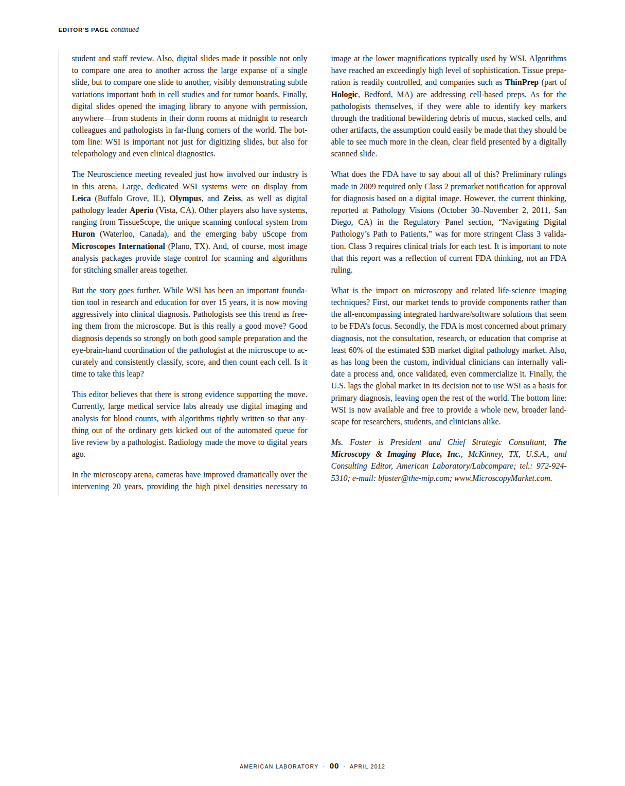Editor’s Page continued
student and staff review. Also, digital slides made it possible not only to compare one area to another across the large expanse of a single slide, but to compare one slide to another, visibly demonstrating subtle variations important both in cell studies and for tumor boards. Finally, digital slides opened the imaging library to anyone with permission, anywhere—from students in their dorm rooms at midnight to research colleagues and pathologists in far-flung corners of the world. The bottom line: WSI is important not just for digitizing slides, but also for telepathology and even clinical diagnostics.
The Neuroscience meeting revealed just how involved our industry is in this arena. Large, dedicated WSI systems were on display from Leica (Buffalo Grove, IL), Olympus, and Zeiss, as well as digital pathology leader Aperio (Vista, CA). Other players also have systems, ranging from TissueScope, the unique scanning confocal system from Huron (Waterloo, Canada), and the emerging baby uScope from Microscopes International (Plano, TX). And, of course, most image analysis packages provide stage control for scanning and algorithms for stitching smaller areas together.
But the story goes further. While WSI has been an important foundation tool in research and education for over 15 years, it is now moving aggressively into clinical diagnosis. Pathologists see this trend as freeing them from the microscope. But is this really a good move? Good diagnosis depends so strongly on both good sample preparation and the eye-brain-hand coordination of the pathologist at the microscope to accurately and consistently classify, score, and then count each cell. Is it time to take this leap?
This editor believes that there is strong evidence supporting the move. Currently, large medical service labs already use digital imaging and analysis for blood counts, with algorithms tightly written so that anything out of the ordinary gets kicked out of the automated queue for live review by a pathologist. Radiology made the move to digital years ago.
In the microscopy arena, cameras have improved dramatically over the intervening 20 years, providing the high pixel densities necessary to image at the lower magnifications typically used by WSI. Algorithms have reached an exceedingly high level of sophistication. Tissue preparation is readily controlled, and companies such as ThinPrep (part of Hologic, Bedford, MA) are addressing cell-based preps. As for the pathologists themselves, if they were able to identify key markers through the traditional bewildering debris of mucus, stacked cells, and other artifacts, the assumption could easily be made that they should be able to see much more in the clean, clear field presented by a digitally scanned slide.
What does the FDA have to say about all of this? Preliminary rulings made in 2009 required only Class 2 premarket notification for approval for diagnosis based on a digital image. However, the current thinking, reported at Pathology Visions (October 30–November 2, 2011, San Diego, CA) in the Regulatory Panel section, “Navigating Digital Pathology’s Path to Patients,” was for more stringent Class 3 validation. Class 3 requires clinical trials for each test. It is important to note that this report was a reflection of current FDA thinking, not an FDA ruling.
What is the impact on microscopy and related life-science imaging techniques? First, our market tends to provide components rather than the all-encompassing integrated hardware/software solutions that seem to be FDA’s focus. Secondly, the FDA is most concerned about primary diagnosis, not the consultation, research, or education that comprise at least 60% of the estimated $3B market digital pathology market. Also, as has long been the custom, individual clinicians can internally validate a process and, once validated, even commercialize it. Finally, the U.S. lags the global market in its decision not to use WSI as a basis for primary diagnosis, leaving open the rest of the world. The bottom line: WSI is now available and free to provide a whole new, broader landscape for researchers, students, and clinicians alike.
Ms. Foster is President and Chief Strategic Consultant, The Microscopy & Imaging Place, Inc., McKinney, TX, U.S.A., and Consulting Editor, American Laboratory/Labcompare; tel.: 972-924-5310; e-mail: bfoster@the-mip.com; www.MicroscopyMarket.com.
American Laboratory · 00 · April 2012